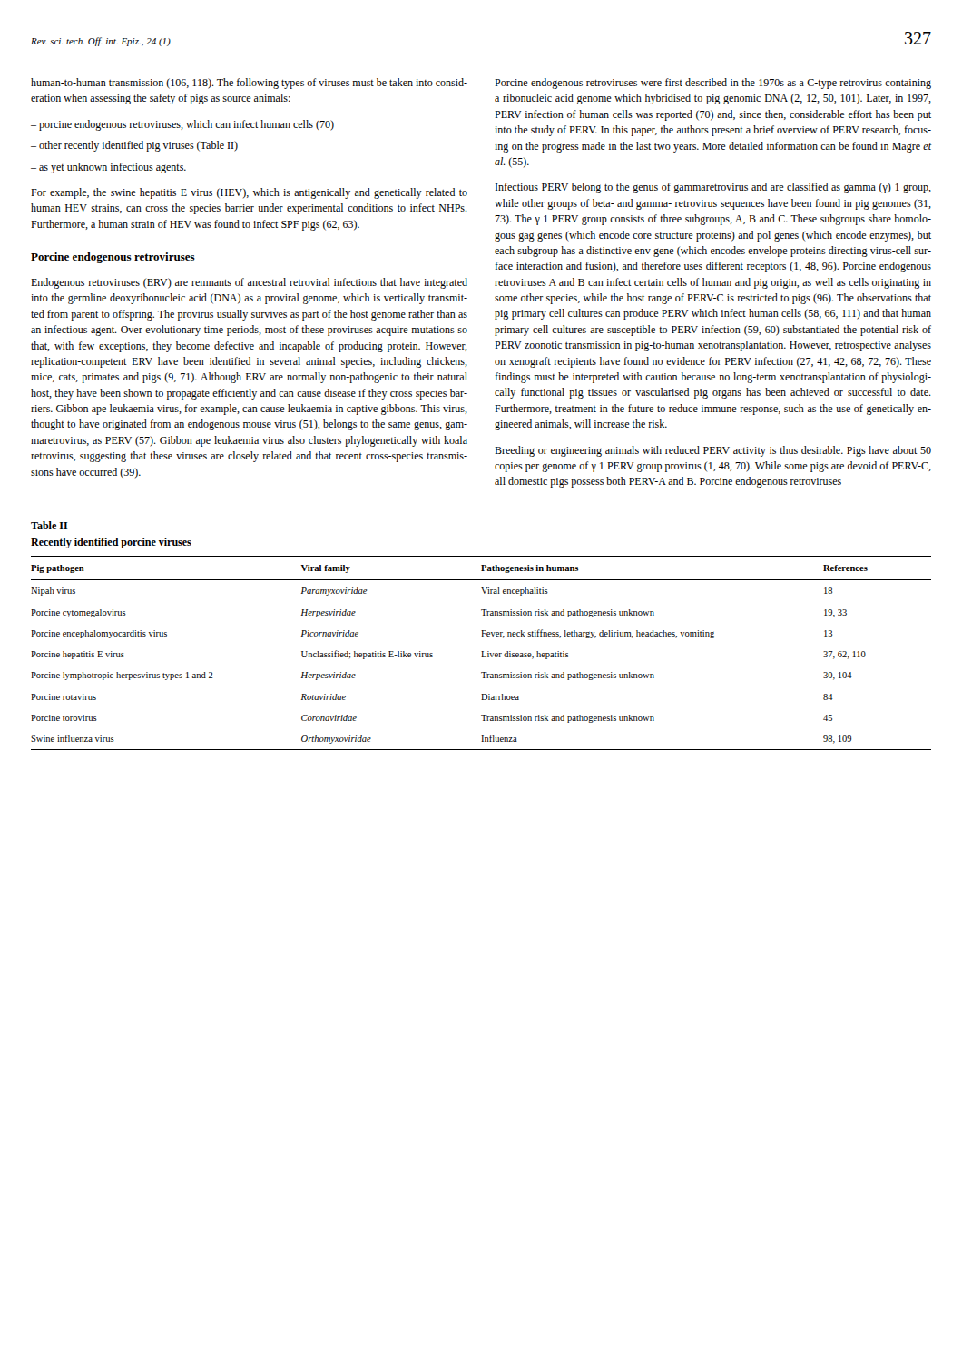Rev. sci. tech. Off. int. Epiz., 24 (1)
327
human-to-human transmission (106, 118). The following types of viruses must be taken into consideration when assessing the safety of pigs as source animals:
porcine endogenous retroviruses, which can infect human cells (70)
other recently identified pig viruses (Table II)
as yet unknown infectious agents.
For example, the swine hepatitis E virus (HEV), which is antigenically and genetically related to human HEV strains, can cross the species barrier under experimental conditions to infect NHPs. Furthermore, a human strain of HEV was found to infect SPF pigs (62, 63).
Porcine endogenous retroviruses
Endogenous retroviruses (ERV) are remnants of ancestral retroviral infections that have integrated into the germline deoxyribonucleic acid (DNA) as a proviral genome, which is vertically transmitted from parent to offspring. The provirus usually survives as part of the host genome rather than as an infectious agent. Over evolutionary time periods, most of these proviruses acquire mutations so that, with few exceptions, they become defective and incapable of producing protein. However, replication-competent ERV have been identified in several animal species, including chickens, mice, cats, primates and pigs (9, 71). Although ERV are normally non-pathogenic to their natural host, they have been shown to propagate efficiently and can cause disease if they cross species barriers. Gibbon ape leukaemia virus, for example, can cause leukaemia in captive gibbons. This virus, thought to have originated from an endogenous mouse virus (51), belongs to the same genus, gammaretrovirus, as PERV (57). Gibbon ape leukaemia virus also clusters phylogenetically with koala retrovirus, suggesting that these viruses are closely related and that recent cross-species transmissions have occurred (39).
Porcine endogenous retroviruses were first described in the 1970s as a C-type retrovirus containing a ribonucleic acid genome which hybridised to pig genomic DNA (2, 12, 50, 101). Later, in 1997, PERV infection of human cells was reported (70) and, since then, considerable effort has been put into the study of PERV. In this paper, the authors present a brief overview of PERV research, focusing on the progress made in the last two years. More detailed information can be found in Magre et al. (55).
Infectious PERV belong to the genus of gammaretrovirus and are classified as gamma (γ) 1 group, while other groups of beta- and gamma- retrovirus sequences have been found in pig genomes (31, 73). The γ 1 PERV group consists of three subgroups, A, B and C. These subgroups share homologous gag genes (which encode core structure proteins) and pol genes (which encode enzymes), but each subgroup has a distinctive env gene (which encodes envelope proteins directing virus-cell surface interaction and fusion), and therefore uses different receptors (1, 48, 96). Porcine endogenous retroviruses A and B can infect certain cells of human and pig origin, as well as cells originating in some other species, while the host range of PERV-C is restricted to pigs (96). The observations that pig primary cell cultures can produce PERV which infect human cells (58, 66, 111) and that human primary cell cultures are susceptible to PERV infection (59, 60) substantiated the potential risk of PERV zoonotic transmission in pig-to-human xenotransplantation. However, retrospective analyses on xenograft recipients have found no evidence for PERV infection (27, 41, 42, 68, 72, 76). These findings must be interpreted with caution because no long-term xenotransplantation of physiologically functional pig tissues or vascularised pig organs has been achieved or successful to date. Furthermore, treatment in the future to reduce immune response, such as the use of genetically engineered animals, will increase the risk.
Breeding or engineering animals with reduced PERV activity is thus desirable. Pigs have about 50 copies per genome of γ 1 PERV group provirus (1, 48, 70). While some pigs are devoid of PERV-C, all domestic pigs possess both PERV-A and B. Porcine endogenous retroviruses
Table II
Recently identified porcine viruses
| Pig pathogen | Viral family | Pathogenesis in humans | References |
| --- | --- | --- | --- |
| Nipah virus | Paramyxoviridae | Viral encephalitis | 18 |
| Porcine cytomegalovirus | Herpesviridae | Transmission risk and pathogenesis unknown | 19, 33 |
| Porcine encephalomyocarditis virus | Picornaviridae | Fever, neck stiffness, lethargy, delirium, headaches, vomiting | 13 |
| Porcine hepatitis E virus | Unclassified; hepatitis E-like virus | Liver disease, hepatitis | 37, 62, 110 |
| Porcine lymphotropic herpesvirus types 1 and 2 | Herpesviridae | Transmission risk and pathogenesis unknown | 30, 104 |
| Porcine rotavirus | Rotaviridae | Diarrhoea | 84 |
| Porcine torovirus | Coronaviridae | Transmission risk and pathogenesis unknown | 45 |
| Swine influenza virus | Orthomyxoviridae | Influenza | 98, 109 |